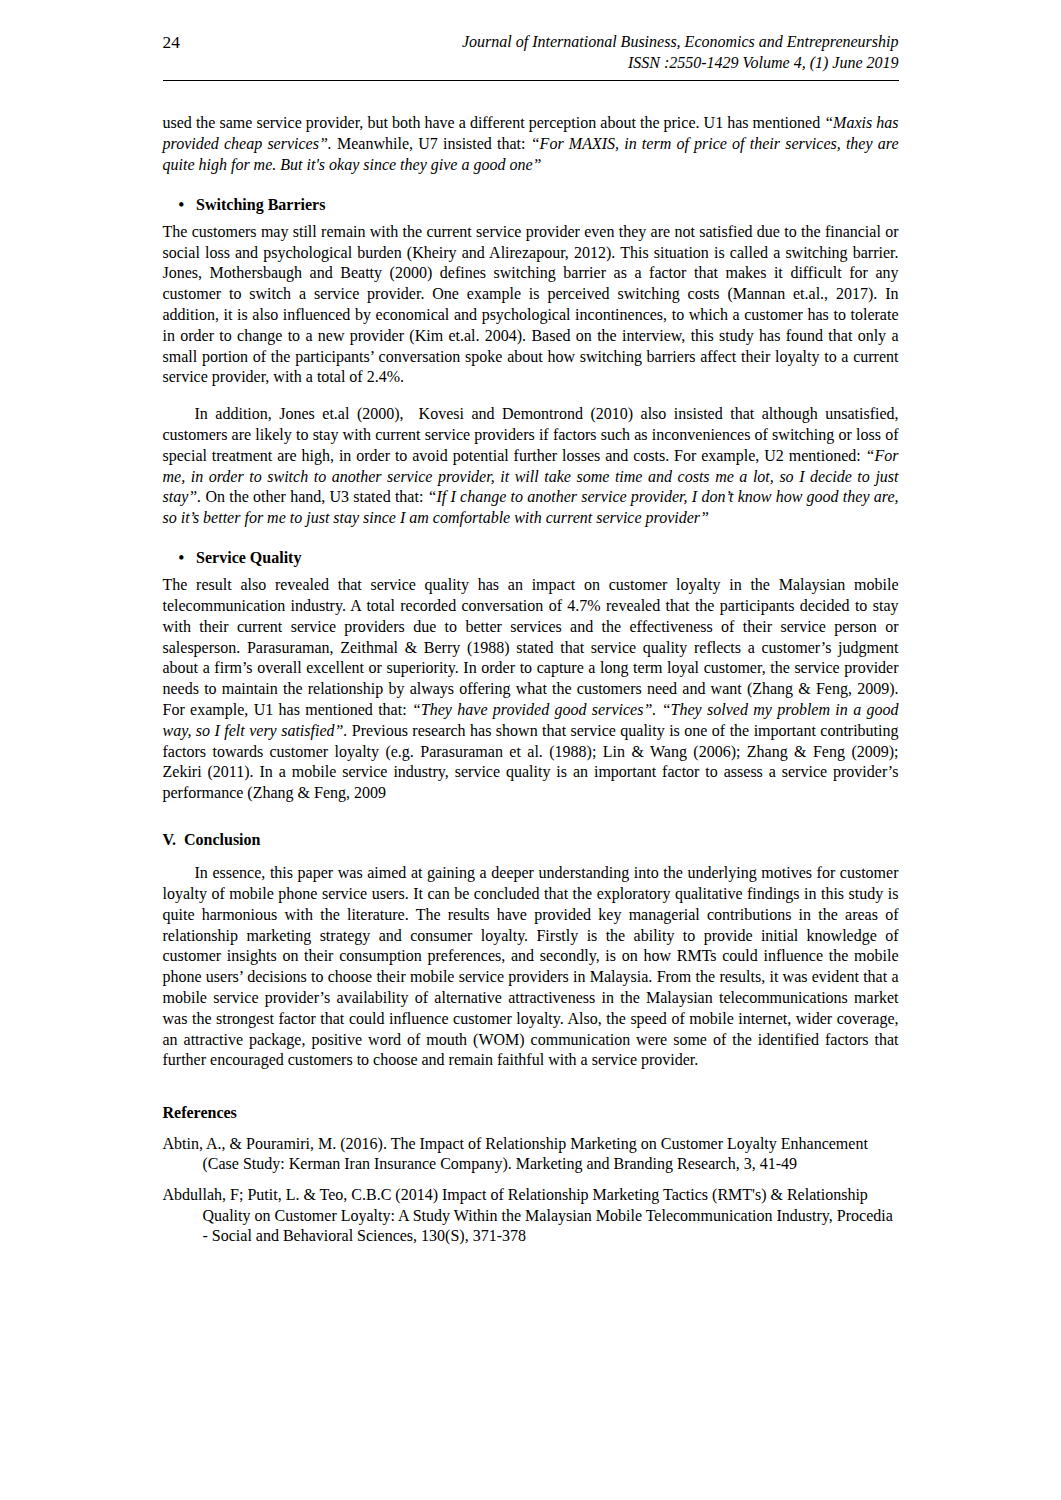24
Journal of International Business, Economics and Entrepreneurship
ISSN :2550-1429 Volume 4, (1) June 2019
used the same service provider, but both have a different perception about the price. U1 has mentioned “Maxis has provided cheap services”. Meanwhile, U7 insisted that: “For MAXIS, in term of price of their services, they are quite high for me. But it's okay since they give a good one”
• Switching Barriers
The customers may still remain with the current service provider even they are not satisfied due to the financial or social loss and psychological burden (Kheiry and Alirezapour, 2012). This situation is called a switching barrier. Jones, Mothersbaugh and Beatty (2000) defines switching barrier as a factor that makes it difficult for any customer to switch a service provider. One example is perceived switching costs (Mannan et.al., 2017). In addition, it is also influenced by economical and psychological incontinences, to which a customer has to tolerate in order to change to a new provider (Kim et.al. 2004). Based on the interview, this study has found that only a small portion of the participants’ conversation spoke about how switching barriers affect their loyalty to a current service provider, with a total of 2.4%.
In addition, Jones et.al (2000), Kovesi and Demontrond (2010) also insisted that although unsatisfied, customers are likely to stay with current service providers if factors such as inconveniences of switching or loss of special treatment are high, in order to avoid potential further losses and costs. For example, U2 mentioned: “For me, in order to switch to another service provider, it will take some time and costs me a lot, so I decide to just stay”. On the other hand, U3 stated that: “If I change to another service provider, I don’t know how good they are, so it’s better for me to just stay since I am comfortable with current service provider”
• Service Quality
The result also revealed that service quality has an impact on customer loyalty in the Malaysian mobile telecommunication industry. A total recorded conversation of 4.7% revealed that the participants decided to stay with their current service providers due to better services and the effectiveness of their service person or salesperson. Parasuraman, Zeithmal & Berry (1988) stated that service quality reflects a customer’s judgment about a firm’s overall excellent or superiority. In order to capture a long term loyal customer, the service provider needs to maintain the relationship by always offering what the customers need and want (Zhang & Feng, 2009). For example, U1 has mentioned that: “They have provided good services”. “They solved my problem in a good way, so I felt very satisfied”. Previous research has shown that service quality is one of the important contributing factors towards customer loyalty (e.g. Parasuraman et al. (1988); Lin & Wang (2006); Zhang & Feng (2009); Zekiri (2011). In a mobile service industry, service quality is an important factor to assess a service provider’s performance (Zhang & Feng, 2009
V. Conclusion
In essence, this paper was aimed at gaining a deeper understanding into the underlying motives for customer loyalty of mobile phone service users. It can be concluded that the exploratory qualitative findings in this study is quite harmonious with the literature. The results have provided key managerial contributions in the areas of relationship marketing strategy and consumer loyalty. Firstly is the ability to provide initial knowledge of customer insights on their consumption preferences, and secondly, is on how RMTs could influence the mobile phone users’ decisions to choose their mobile service providers in Malaysia. From the results, it was evident that a mobile service provider’s availability of alternative attractiveness in the Malaysian telecommunications market was the strongest factor that could influence customer loyalty. Also, the speed of mobile internet, wider coverage, an attractive package, positive word of mouth (WOM) communication were some of the identified factors that further encouraged customers to choose and remain faithful with a service provider.
References
Abtin, A., & Pouramiri, M. (2016). The Impact of Relationship Marketing on Customer Loyalty Enhancement (Case Study: Kerman Iran Insurance Company). Marketing and Branding Research, 3, 41-49
Abdullah, F; Putit, L. & Teo, C.B.C (2014) Impact of Relationship Marketing Tactics (RMT's) & Relationship Quality on Customer Loyalty: A Study Within the Malaysian Mobile Telecommunication Industry, Procedia - Social and Behavioral Sciences, 130(S), 371-378